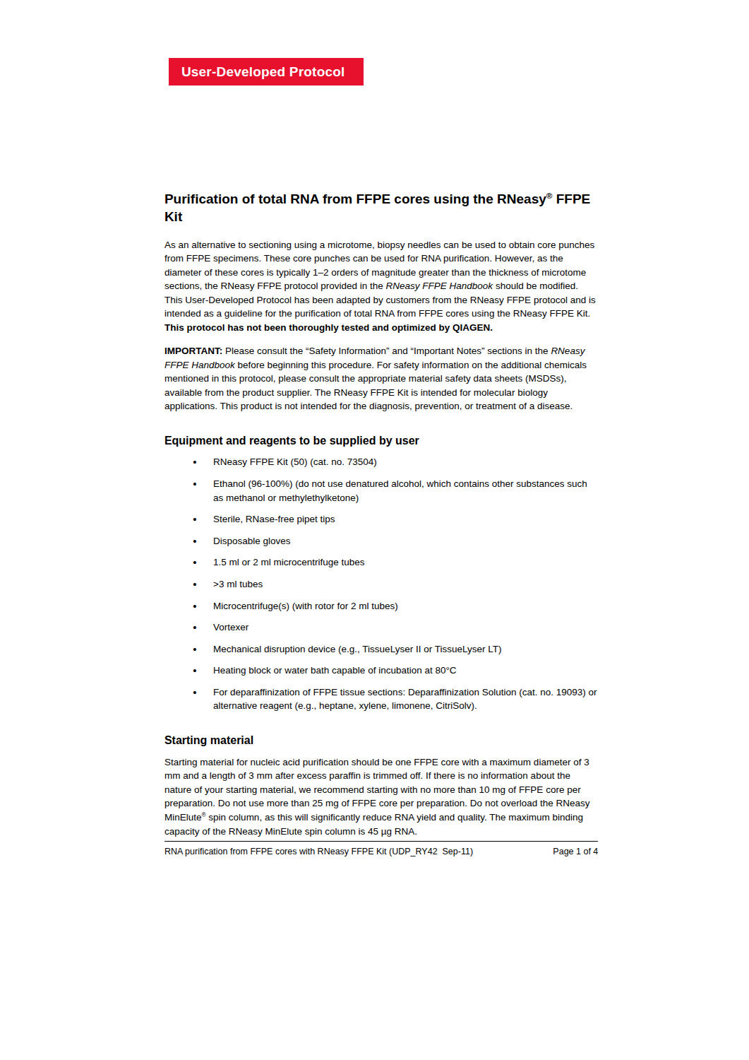User-Developed Protocol
Purification of total RNA from FFPE cores using the RNeasy® FFPE Kit
As an alternative to sectioning using a microtome, biopsy needles can be used to obtain core punches from FFPE specimens. These core punches can be used for RNA purification. However, as the diameter of these cores is typically 1–2 orders of magnitude greater than the thickness of microtome sections, the RNeasy FFPE protocol provided in the RNeasy FFPE Handbook should be modified. This User-Developed Protocol has been adapted by customers from the RNeasy FFPE protocol and is intended as a guideline for the purification of total RNA from FFPE cores using the RNeasy FFPE Kit. This protocol has not been thoroughly tested and optimized by QIAGEN.
IMPORTANT: Please consult the “Safety Information” and “Important Notes” sections in the RNeasy FFPE Handbook before beginning this procedure. For safety information on the additional chemicals mentioned in this protocol, please consult the appropriate material safety data sheets (MSDSs), available from the product supplier. The RNeasy FFPE Kit is intended for molecular biology applications. This product is not intended for the diagnosis, prevention, or treatment of a disease.
Equipment and reagents to be supplied by user
RNeasy FFPE Kit (50) (cat. no. 73504)
Ethanol (96-100%) (do not use denatured alcohol, which contains other substances such as methanol or methylethylketone)
Sterile, RNase-free pipet tips
Disposable gloves
1.5 ml or 2 ml microcentrifuge tubes
>3 ml tubes
Microcentrifuge(s) (with rotor for 2 ml tubes)
Vortexer
Mechanical disruption device (e.g., TissueLyser II or TissueLyser LT)
Heating block or water bath capable of incubation at 80°C
For deparaffinization of FFPE tissue sections: Deparaffinization Solution (cat. no. 19093) or alternative reagent (e.g., heptane, xylene, limonene, CitriSolv).
Starting material
Starting material for nucleic acid purification should be one FFPE core with a maximum diameter of 3 mm and a length of 3 mm after excess paraffin is trimmed off. If there is no information about the nature of your starting material, we recommend starting with no more than 10 mg of FFPE core per preparation. Do not use more than 25 mg of FFPE core per preparation. Do not overload the RNeasy MinElute® spin column, as this will significantly reduce RNA yield and quality. The maximum binding capacity of the RNeasy MinElute spin column is 45 µg RNA.
RNA purification from FFPE cores with RNeasy FFPE Kit (UDP_RY42 Sep-11) Page 1 of 4